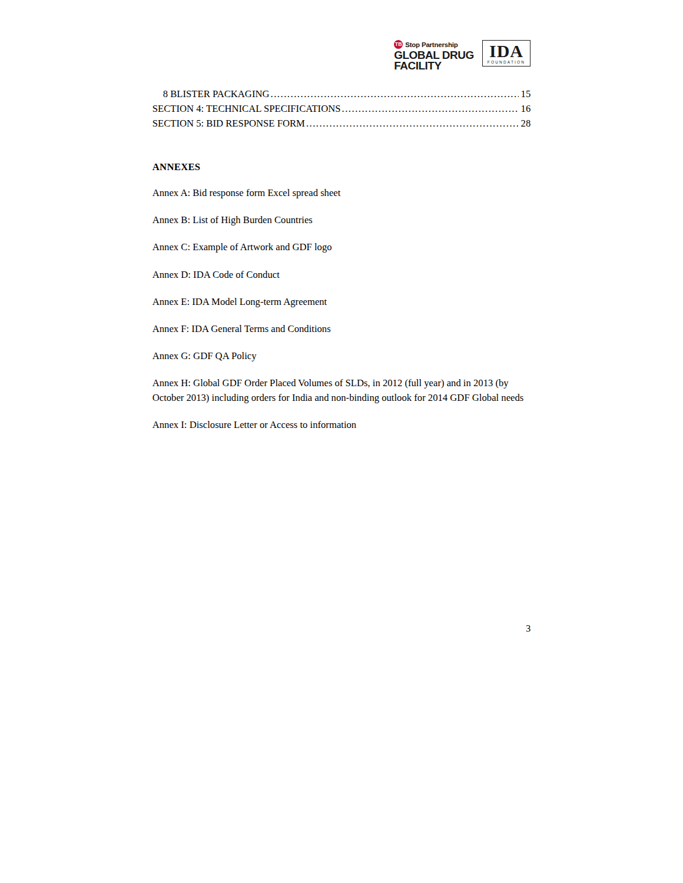TB Stop Partnership
GLOBAL DRUG
FACILITY
IDA FOUNDATION
8 BLISTER PACKAGING ........................................................................................................................................... 15
SECTION 4: TECHNICAL SPECIFICATIONS ......................................................................................................... 16
SECTION 5: BID RESPONSE FORM ................................................................................................................. 28
ANNEXES
Annex A: Bid response form Excel spread sheet
Annex B: List of High Burden Countries
Annex C: Example of Artwork and GDF logo
Annex D: IDA Code of Conduct
Annex E: IDA Model Long-term Agreement
Annex F: IDA General Terms and Conditions
Annex G: GDF QA Policy
Annex H: Global GDF Order Placed Volumes of SLDs, in 2012 (full year) and in 2013 (by October 2013) including orders for India and non-binding outlook for 2014 GDF Global needs
Annex I: Disclosure Letter or Access to information
3